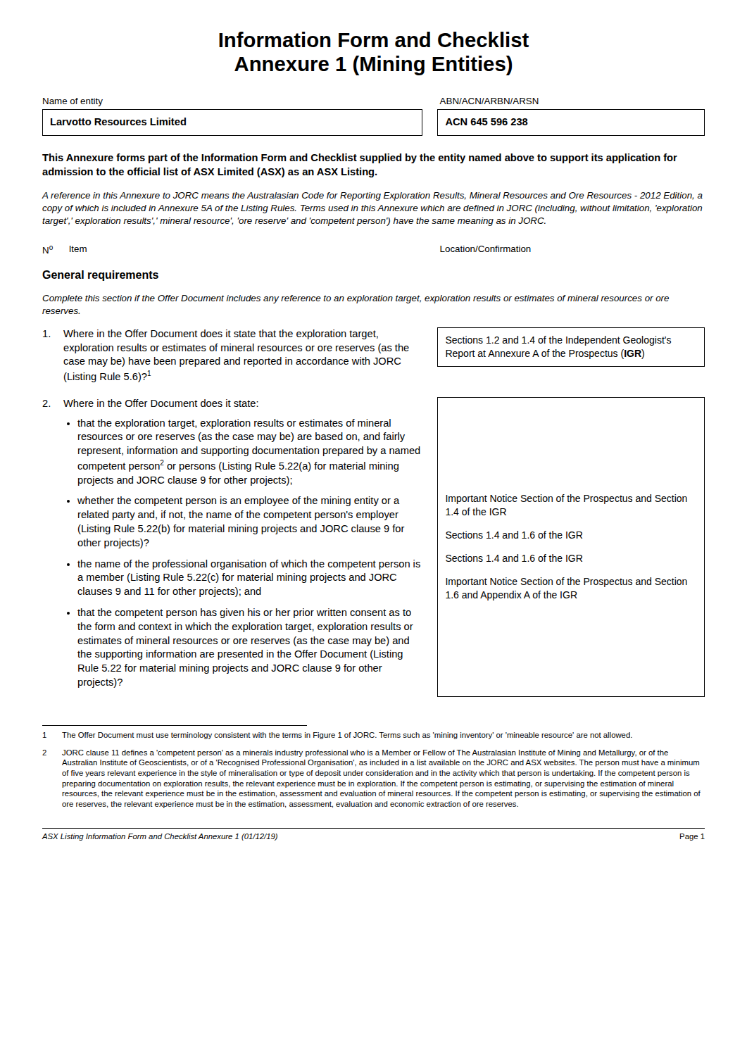Information Form and ChecklistAnnexure 1 (Mining Entities)
Name of entity
ABN/ACN/ARBN/ARSN
Larvotto Resources Limited
ACN 645 596 238
This Annexure forms part of the Information Form and Checklist supplied by the entity named above to support its application for admission to the official list of ASX Limited (ASX) as an ASX Listing.
A reference in this Annexure to JORC means the Australasian Code for Reporting Exploration Results, Mineral Resources and Ore Resources - 2012 Edition, a copy of which is included in Annexure 5A of the Listing Rules. Terms used in this Annexure which are defined in JORC (including, without limitation, 'exploration target',' exploration results',' mineral resource', 'ore reserve' and 'competent person') have the same meaning as in JORC.
No
Item
Location/Confirmation
General requirements
Complete this section if the Offer Document includes any reference to an exploration target, exploration results or estimates of mineral resources or ore reserves.
1.
Where in the Offer Document does it state that the exploration target, exploration results or estimates of mineral resources or ore reserves (as the case may be) have been prepared and reported in accordance with JORC (Listing Rule 5.6)?1
Sections 1.2 and 1.4 of the Independent Geologist's Report at Annexure A of the Prospectus (IGR)
2.
Where in the Offer Document does it state:
that the exploration target, exploration results or estimates of mineral resources or ore reserves (as the case may be) are based on, and fairly represent, information and supporting documentation prepared by a named competent person2 or persons (Listing Rule 5.22(a) for material mining projects and JORC clause 9 for other projects);
whether the competent person is an employee of the mining entity or a related party and, if not, the name of the competent person's employer (Listing Rule 5.22(b) for material mining projects and JORC clause 9 for other projects)?
the name of the professional organisation of which the competent person is a member (Listing Rule 5.22(c) for material mining projects and JORC clauses 9 and 11 for other projects); and
that the competent person has given his or her prior written consent as to the form and context in which the exploration target, exploration results or estimates of mineral resources or ore reserves (as the case may be) and the supporting information are presented in the Offer Document (Listing Rule 5.22 for material mining projects and JORC clause 9 for other projects)?
Important Notice Section of the Prospectus and Section 1.4 of the IGR
Sections 1.4 and 1.6 of the IGR
Sections 1.4 and 1.6 of the IGR
Important Notice Section of the Prospectus and Section 1.6 and Appendix A of the IGR
1
The Offer Document must use terminology consistent with the terms in Figure 1 of JORC. Terms such as 'mining inventory' or 'mineable resource' are not allowed.
2
JORC clause 11 defines a 'competent person' as a minerals industry professional who is a Member or Fellow of The Australasian Institute of Mining and Metallurgy, or of the Australian Institute of Geoscientists, or of a 'Recognised Professional Organisation', as included in a list available on the JORC and ASX websites. The person must have a minimum of five years relevant experience in the style of mineralisation or type of deposit under consideration and in the activity which that person is undertaking. If the competent person is preparing documentation on exploration results, the relevant experience must be in exploration. If the competent person is estimating, or supervising the estimation of mineral resources, the relevant experience must be in the estimation, assessment and evaluation of mineral resources. If the competent person is estimating, or supervising the estimation of ore reserves, the relevant experience must be in the estimation, assessment, evaluation and economic extraction of ore reserves.
ASX Listing Information Form and Checklist Annexure 1 (01/12/19)
Page 1